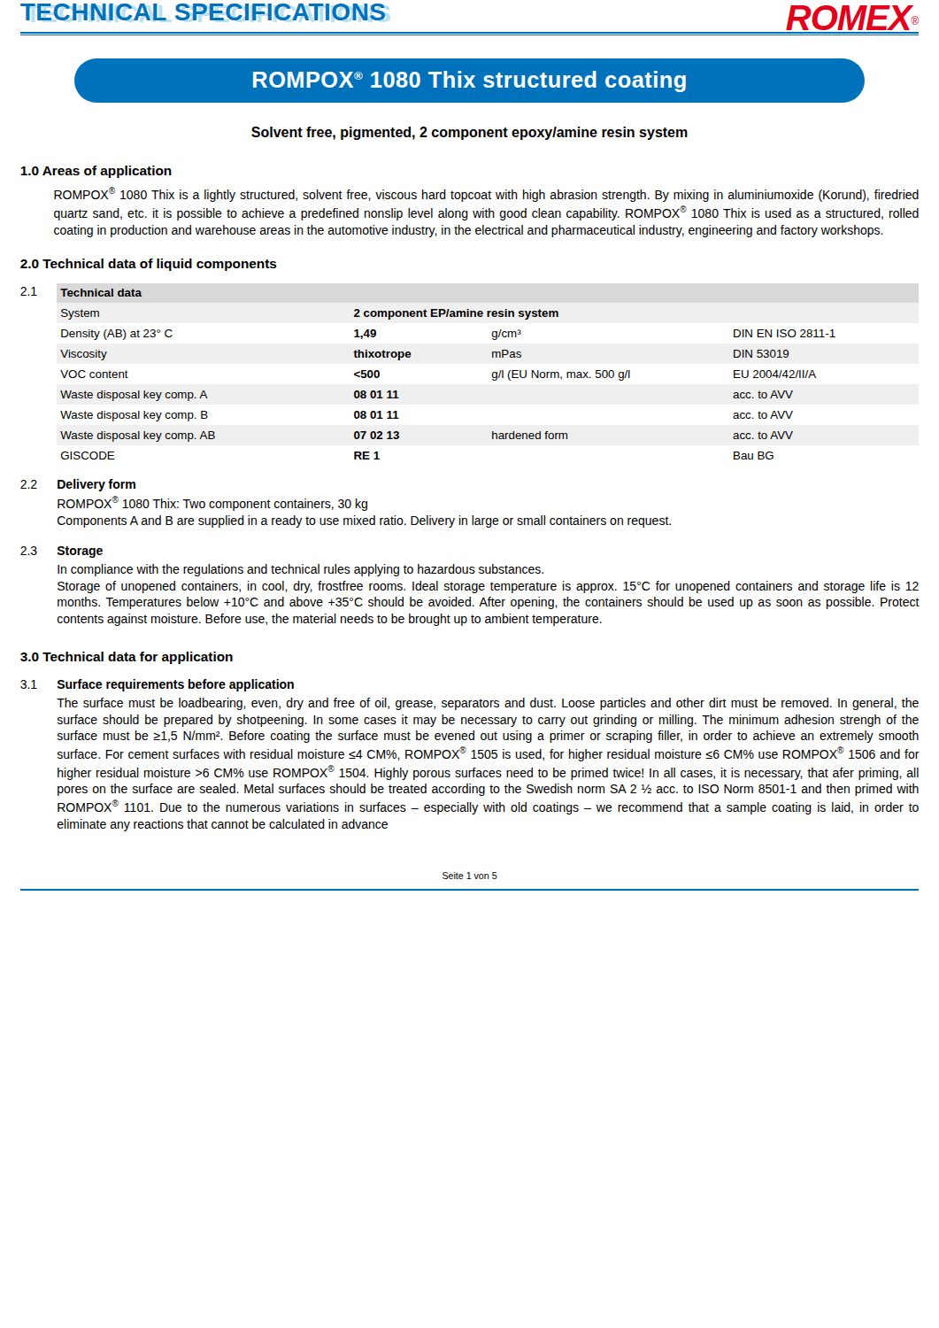TECHNICAL SPECIFICATIONSTECHNICAL SPECIFICATIONS
ROMEX®
ROMPOX® 1080 Thix structured coating
Solvent free, pigmented, 2 component epoxy/amine resin system
1.0 Areas of application
ROMPOX® 1080 Thix is a lightly structured, solvent free, viscous hard topcoat with high abrasion strength. By mixing in aluminiumoxide (Korund), firedried quartz sand, etc. it is possible to achieve a predefined nonslip level along with good clean capability. ROMPOX® 1080 Thix is used as a structured, rolled coating in production and warehouse areas in the automotive industry, in the electrical and pharmaceutical industry, engineering and factory workshops.
2.0 Technical data of liquid components
2.1
Technical data
| System | 2 component EP/amine resin system | |
| Density (AB) at 23° C | 1,49 | g/cm³ | DIN EN ISO 2811-1 |
| Viscosity | thixotrope | mPas | DIN 53019 |
| VOC content | <500 | g/l (EU Norm, max. 500 g/l | EU 2004/42/II/A |
| Waste disposal key comp. A | 08 01 11 | | acc. to AVV |
| Waste disposal key comp. B | 08 01 11 | | acc. to AVV |
| Waste disposal key comp. AB | 07 02 13 | hardened form | acc. to AVV |
| GISCODE | RE 1 | | Bau BG |
2.2
Delivery form
ROMPOX® 1080 Thix: Two component containers, 30 kg
Components A and B are supplied in a ready to use mixed ratio. Delivery in large or small containers on request.
2.3
Storage
In compliance with the regulations and technical rules applying to hazardous substances.
Storage of unopened containers, in cool, dry, frostfree rooms. Ideal storage temperature is approx. 15°C for unopened containers and storage life is 12 months. Temperatures below +10°C and above +35°C should be avoided. After opening, the containers should be used up as soon as possible. Protect contents against moisture. Before use, the material needs to be brought up to ambient temperature.
3.0 Technical data for application
3.1
Surface requirements before application
The surface must be loadbearing, even, dry and free of oil, grease, separators and dust. Loose particles and other dirt must be removed. In general, the surface should be prepared by shotpeening. In some cases it may be necessary to carry out grinding or milling. The minimum adhesion strengh of the surface must be ≥1,5 N/mm². Before coating the surface must be evened out using a primer or scraping filler, in order to achieve an extremely smooth surface. For cement surfaces with residual moisture ≤4 CM%, ROMPOX® 1505 is used, for higher residual moisture ≤6 CM% use ROMPOX® 1506 and for higher residual moisture >6 CM% use ROMPOX® 1504. Highly porous surfaces need to be primed twice! In all cases, it is necessary, that afer priming, all pores on the surface are sealed. Metal surfaces should be treated according to the Swedish norm SA 2 ½ acc. to ISO Norm 8501-1 and then primed with ROMPOX® 1101. Due to the numerous variations in surfaces – especially with old coatings – we recommend that a sample coating is laid, in order to eliminate any reactions that cannot be calculated in advance
Seite 1 von 5